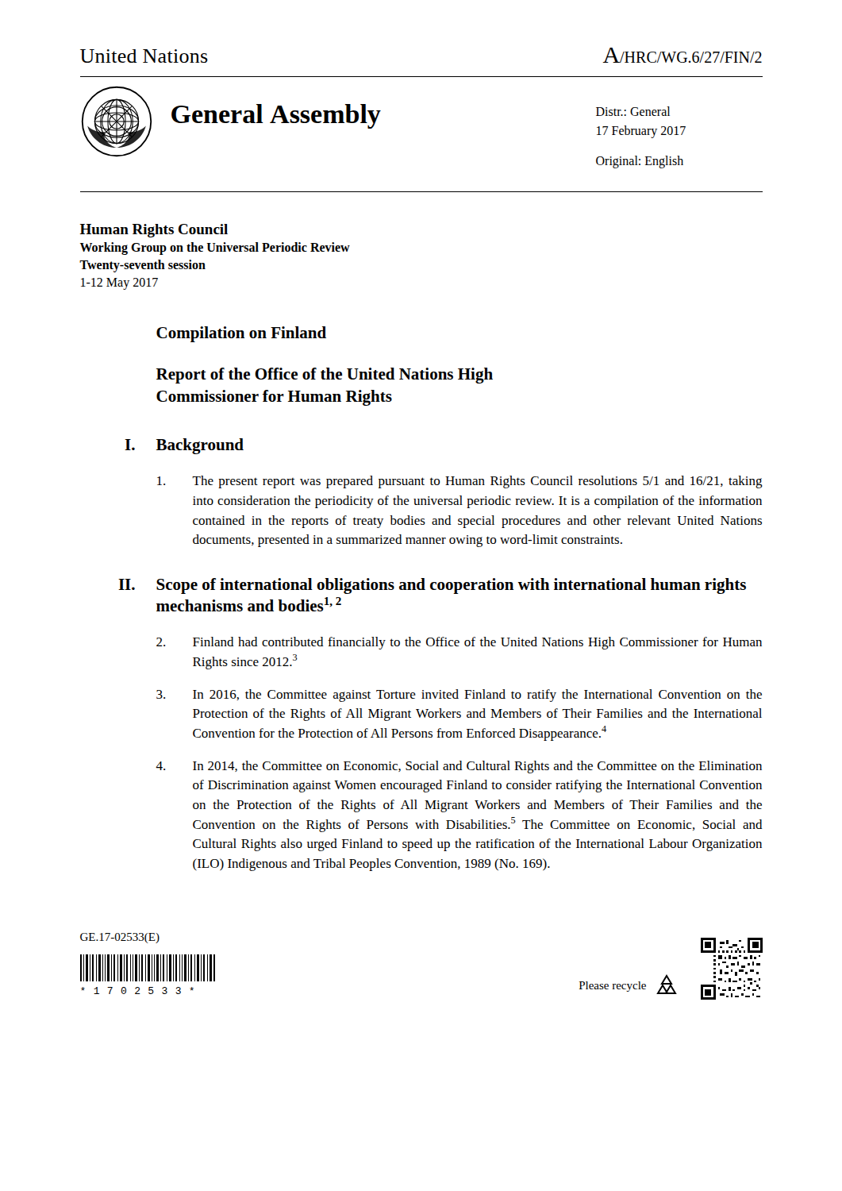United Nations
A/HRC/WG.6/27/FIN/2
General Assembly
Distr.: General
17 February 2017
Original: English
Human Rights Council
Working Group on the Universal Periodic Review
Twenty-seventh session
1-12 May 2017
Compilation on Finland
Report of the Office of the United Nations High
Commissioner for Human Rights
I. Background
1. The present report was prepared pursuant to Human Rights Council resolutions 5/1 and 16/21, taking into consideration the periodicity of the universal periodic review. It is a compilation of the information contained in the reports of treaty bodies and special procedures and other relevant United Nations documents, presented in a summarized manner owing to word-limit constraints.
II. Scope of international obligations and cooperation with international human rights mechanisms and bodies1, 2
2. Finland had contributed financially to the Office of the United Nations High Commissioner for Human Rights since 2012.3
3. In 2016, the Committee against Torture invited Finland to ratify the International Convention on the Protection of the Rights of All Migrant Workers and Members of Their Families and the International Convention for the Protection of All Persons from Enforced Disappearance.4
4. In 2014, the Committee on Economic, Social and Cultural Rights and the Committee on the Elimination of Discrimination against Women encouraged Finland to consider ratifying the International Convention on the Protection of the Rights of All Migrant Workers and Members of Their Families and the Convention on the Rights of Persons with Disabilities.5 The Committee on Economic, Social and Cultural Rights also urged Finland to speed up the ratification of the International Labour Organization (ILO) Indigenous and Tribal Peoples Convention, 1989 (No. 169).
GE.17-02533(E)
* 1 7 0 2 5 3 3 *
Please recycle